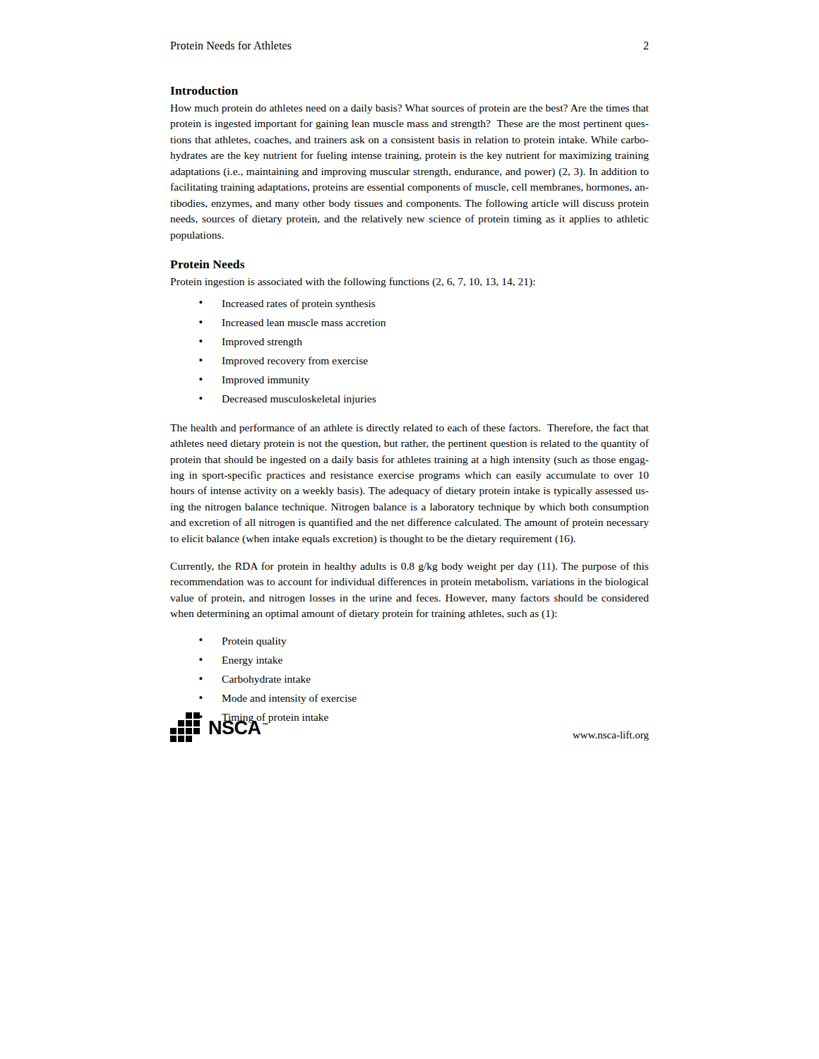Protein Needs for Athletes 2
Introduction
How much protein do athletes need on a daily basis? What sources of protein are the best? Are the times that protein is ingested important for gaining lean muscle mass and strength? These are the most pertinent questions that athletes, coaches, and trainers ask on a consistent basis in relation to protein intake. While carbohydrates are the key nutrient for fueling intense training, protein is the key nutrient for maximizing training adaptations (i.e., maintaining and improving muscular strength, endurance, and power) (2, 3). In addition to facilitating training adaptations, proteins are essential components of muscle, cell membranes, hormones, antibodies, enzymes, and many other body tissues and components. The following article will discuss protein needs, sources of dietary protein, and the relatively new science of protein timing as it applies to athletic populations.
Protein Needs
Protein ingestion is associated with the following functions (2, 6, 7, 10, 13, 14, 21):
Increased rates of protein synthesis
Increased lean muscle mass accretion
Improved strength
Improved recovery from exercise
Improved immunity
Decreased musculoskeletal injuries
The health and performance of an athlete is directly related to each of these factors. Therefore, the fact that athletes need dietary protein is not the question, but rather, the pertinent question is related to the quantity of protein that should be ingested on a daily basis for athletes training at a high intensity (such as those engaging in sport-specific practices and resistance exercise programs which can easily accumulate to over 10 hours of intense activity on a weekly basis). The adequacy of dietary protein intake is typically assessed using the nitrogen balance technique. Nitrogen balance is a laboratory technique by which both consumption and excretion of all nitrogen is quantified and the net difference calculated. The amount of protein necessary to elicit balance (when intake equals excretion) is thought to be the dietary requirement (16).
Currently, the RDA for protein in healthy adults is 0.8 g/kg body weight per day (11). The purpose of this recommendation was to account for individual differences in protein metabolism, variations in the biological value of protein, and nitrogen losses in the urine and feces. However, many factors should be considered when determining an optimal amount of dietary protein for training athletes, such as (1):
Protein quality
Energy intake
Carbohydrate intake
Mode and intensity of exercise
Timing of protein intake
NSCA™
www.nsca-lift.org